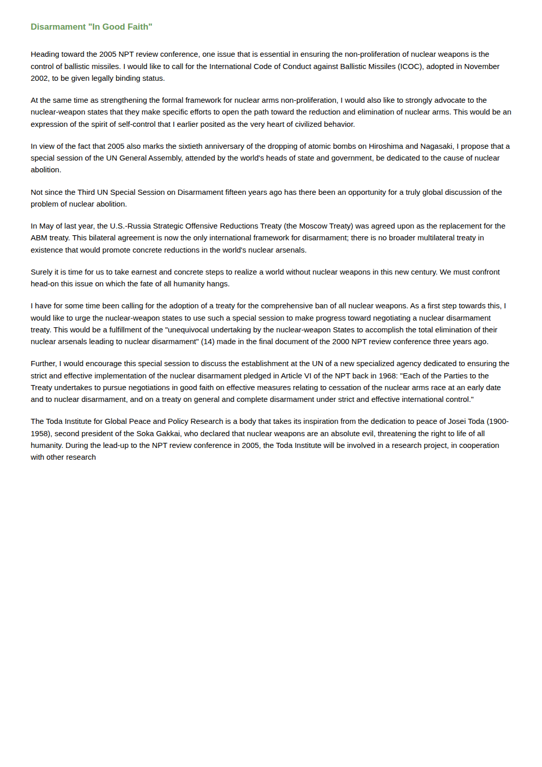Disarmament "In Good Faith"
Heading toward the 2005 NPT review conference, one issue that is essential in ensuring the non-proliferation of nuclear weapons is the control of ballistic missiles. I would like to call for the International Code of Conduct against Ballistic Missiles (ICOC), adopted in November 2002, to be given legally binding status.
At the same time as strengthening the formal framework for nuclear arms non-proliferation, I would also like to strongly advocate to the nuclear-weapon states that they make specific efforts to open the path toward the reduction and elimination of nuclear arms. This would be an expression of the spirit of self-control that I earlier posited as the very heart of civilized behavior.
In view of the fact that 2005 also marks the sixtieth anniversary of the dropping of atomic bombs on Hiroshima and Nagasaki, I propose that a special session of the UN General Assembly, attended by the world's heads of state and government, be dedicated to the cause of nuclear abolition.
Not since the Third UN Special Session on Disarmament fifteen years ago has there been an opportunity for a truly global discussion of the problem of nuclear abolition.
In May of last year, the U.S.-Russia Strategic Offensive Reductions Treaty (the Moscow Treaty) was agreed upon as the replacement for the ABM treaty. This bilateral agreement is now the only international framework for disarmament; there is no broader multilateral treaty in existence that would promote concrete reductions in the world's nuclear arsenals.
Surely it is time for us to take earnest and concrete steps to realize a world without nuclear weapons in this new century. We must confront head-on this issue on which the fate of all humanity hangs.
I have for some time been calling for the adoption of a treaty for the comprehensive ban of all nuclear weapons. As a first step towards this, I would like to urge the nuclear-weapon states to use such a special session to make progress toward negotiating a nuclear disarmament treaty. This would be a fulfillment of the "unequivocal undertaking by the nuclear-weapon States to accomplish the total elimination of their nuclear arsenals leading to nuclear disarmament" (14) made in the final document of the 2000 NPT review conference three years ago.
Further, I would encourage this special session to discuss the establishment at the UN of a new specialized agency dedicated to ensuring the strict and effective implementation of the nuclear disarmament pledged in Article VI of the NPT back in 1968: "Each of the Parties to the Treaty undertakes to pursue negotiations in good faith on effective measures relating to cessation of the nuclear arms race at an early date and to nuclear disarmament, and on a treaty on general and complete disarmament under strict and effective international control."
The Toda Institute for Global Peace and Policy Research is a body that takes its inspiration from the dedication to peace of Josei Toda (1900-1958), second president of the Soka Gakkai, who declared that nuclear weapons are an absolute evil, threatening the right to life of all humanity. During the lead-up to the NPT review conference in 2005, the Toda Institute will be involved in a research project, in cooperation with other research